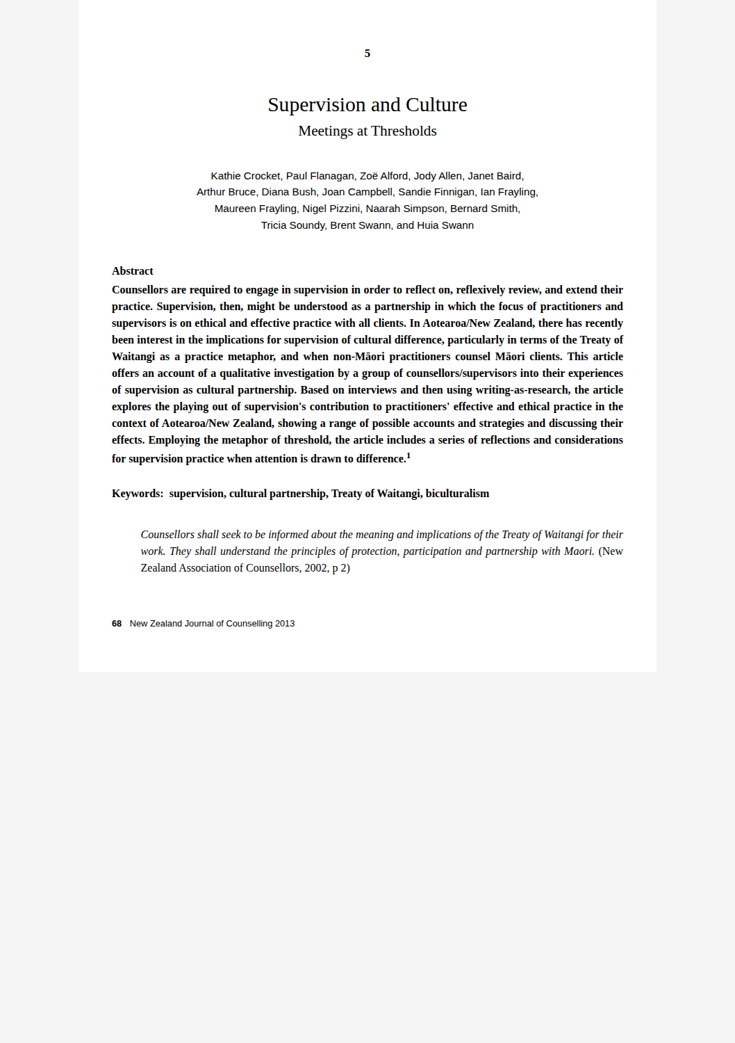5
Supervision and Culture Meetings at Thresholds
Kathie Crocket, Paul Flanagan, Zoë Alford, Jody Allen, Janet Baird,
Arthur Bruce, Diana Bush, Joan Campbell, Sandie Finnigan, Ian Frayling,
Maureen Frayling, Nigel Pizzini, Naarah Simpson, Bernard Smith,
Tricia Soundy, Brent Swann, and Huia Swann
Abstract
Counsellors are required to engage in supervision in order to reflect on, reflexively review, and extend their practice. Supervision, then, might be understood as a partnership in which the focus of practitioners and supervisors is on ethical and effective practice with all clients. In Aotearoa/New Zealand, there has recently been interest in the implications for supervision of cultural difference, particularly in terms of the Treaty of Waitangi as a practice metaphor, and when non-Māori practitioners counsel Māori clients. This article offers an account of a qualitative investigation by a group of counsellors/supervisors into their experiences of supervision as cultural partnership. Based on interviews and then using writing-as-research, the article explores the playing out of supervision's contribution to practitioners' effective and ethical practice in the context of Aotearoa/New Zealand, showing a range of possible accounts and strategies and discussing their effects. Employing the metaphor of threshold, the article includes a series of reflections and considerations for supervision practice when attention is drawn to difference.1
Keywords: supervision, cultural partnership, Treaty of Waitangi, biculturalism
Counsellors shall seek to be informed about the meaning and implications of the Treaty of Waitangi for their work. They shall understand the principles of protection, participation and partnership with Maori. (New Zealand Association of Counsellors, 2002, p 2)
68 New Zealand Journal of Counselling 2013